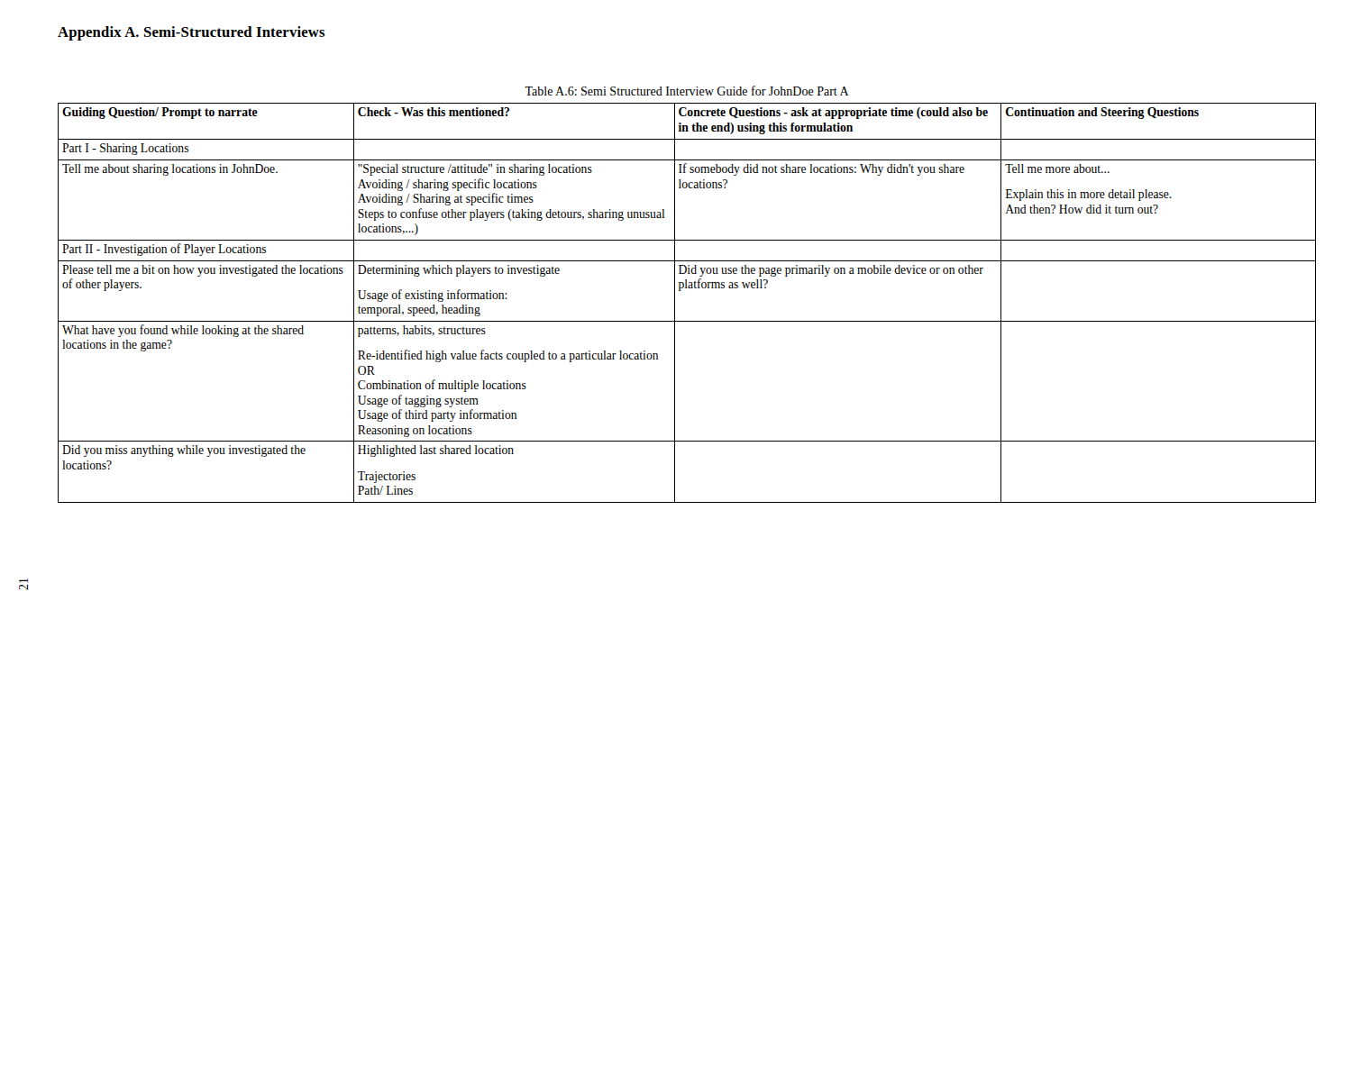21
Appendix A. Semi-Structured Interviews
Table A.6: Semi Structured Interview Guide for JohnDoe Part A
| Guiding Question/ Prompt to narrate | Check - Was this mentioned? | Concrete Questions - ask at appropriate time (could also be in the end) using this formulation | Continuation and Steering Questions |
| --- | --- | --- | --- |
| Part I - Sharing Locations | | | |
| Tell me about sharing locations in JohnDoe. | "Special structure /attitude" in sharing locations Avoiding / sharing specific locations Avoiding / Sharing at specific times Steps to confuse other players (taking detours, sharing unusual locations,...) | If somebody did not share locations: Why didn't you share locations? | Tell me more about... Explain this in more detail please. And then? How did it turn out? |
| Part II - Investigation of Player Locations | | | |
| Please tell me a bit on how you investigated the locations of other players. | Determining which players to investigate Usage of existing information: temporal, speed, heading | Did you use the page primarily on a mobile device or on other platforms as well? | |
| What have you found while looking at the shared locations in the game? | patterns, habits, structures Re-identified high value facts coupled to a particular location OR Combination of multiple locations Usage of tagging system Usage of third party information Reasoning on locations | | |
| Did you miss anything while you investigated the locations? | Highlighted last shared location Trajectories Path/ Lines | | |